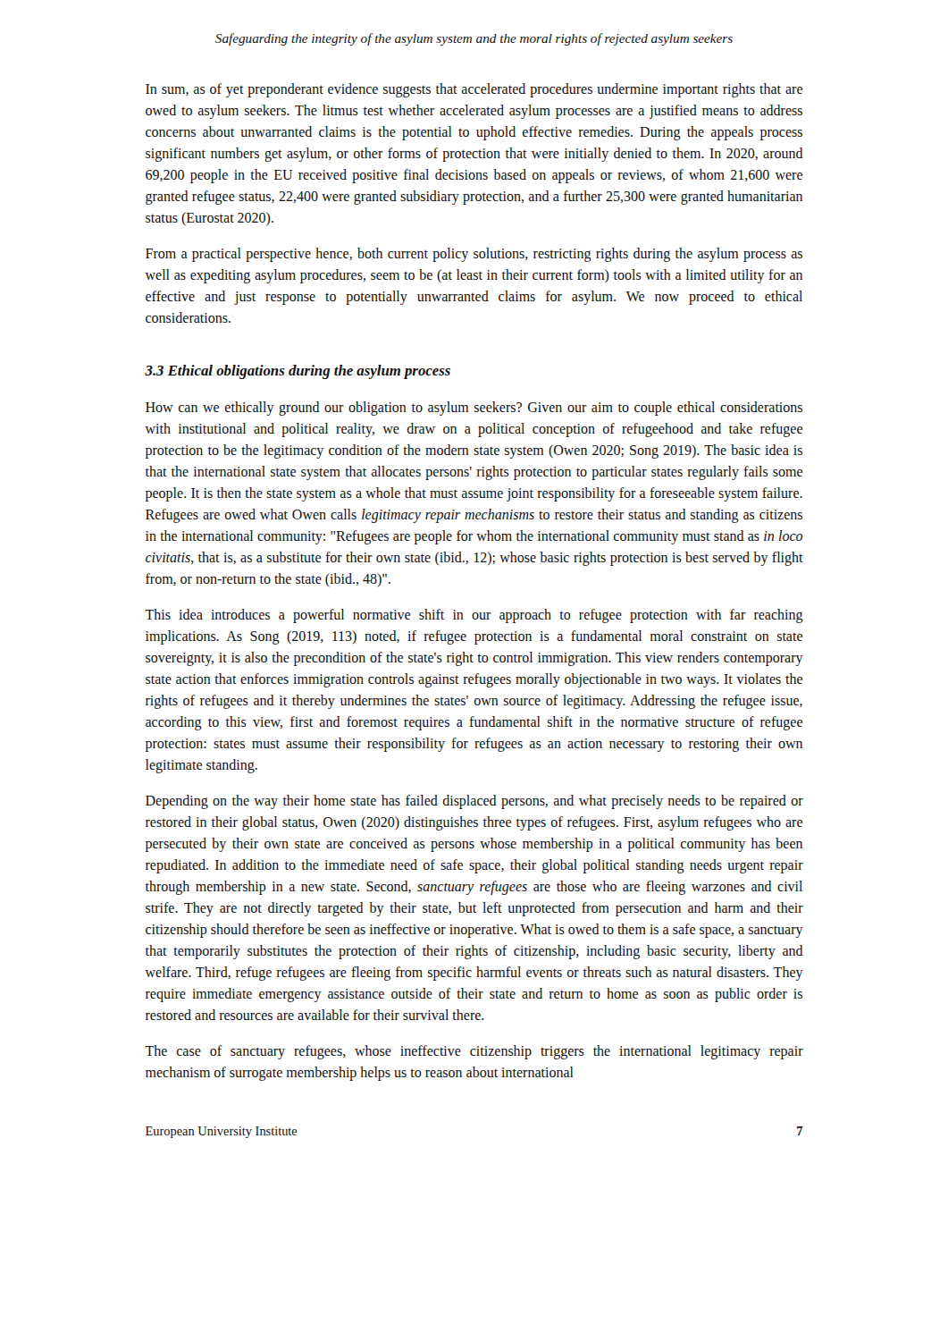Safeguarding the integrity of the asylum system and the moral rights of rejected asylum seekers
In sum, as of yet preponderant evidence suggests that accelerated procedures undermine important rights that are owed to asylum seekers. The litmus test whether accelerated asylum processes are a justified means to address concerns about unwarranted claims is the potential to uphold effective remedies. During the appeals process significant numbers get asylum, or other forms of protection that were initially denied to them. In 2020, around 69,200 people in the EU received positive final decisions based on appeals or reviews, of whom 21,600 were granted refugee status, 22,400 were granted subsidiary protection, and a further 25,300 were granted humanitarian status (Eurostat 2020).
From a practical perspective hence, both current policy solutions, restricting rights during the asylum process as well as expediting asylum procedures, seem to be (at least in their current form) tools with a limited utility for an effective and just response to potentially unwarranted claims for asylum. We now proceed to ethical considerations.
3.3 Ethical obligations during the asylum process
How can we ethically ground our obligation to asylum seekers? Given our aim to couple ethical considerations with institutional and political reality, we draw on a political conception of refugeehood and take refugee protection to be the legitimacy condition of the modern state system (Owen 2020; Song 2019). The basic idea is that the international state system that allocates persons' rights protection to particular states regularly fails some people. It is then the state system as a whole that must assume joint responsibility for a foreseeable system failure. Refugees are owed what Owen calls legitimacy repair mechanisms to restore their status and standing as citizens in the international community: "Refugees are people for whom the international community must stand as in loco civitatis, that is, as a substitute for their own state (ibid., 12); whose basic rights protection is best served by flight from, or non-return to the state (ibid., 48)".
This idea introduces a powerful normative shift in our approach to refugee protection with far reaching implications. As Song (2019, 113) noted, if refugee protection is a fundamental moral constraint on state sovereignty, it is also the precondition of the state's right to control immigration. This view renders contemporary state action that enforces immigration controls against refugees morally objectionable in two ways. It violates the rights of refugees and it thereby undermines the states' own source of legitimacy. Addressing the refugee issue, according to this view, first and foremost requires a fundamental shift in the normative structure of refugee protection: states must assume their responsibility for refugees as an action necessary to restoring their own legitimate standing.
Depending on the way their home state has failed displaced persons, and what precisely needs to be repaired or restored in their global status, Owen (2020) distinguishes three types of refugees. First, asylum refugees who are persecuted by their own state are conceived as persons whose membership in a political community has been repudiated. In addition to the immediate need of safe space, their global political standing needs urgent repair through membership in a new state. Second, sanctuary refugees are those who are fleeing warzones and civil strife. They are not directly targeted by their state, but left unprotected from persecution and harm and their citizenship should therefore be seen as ineffective or inoperative. What is owed to them is a safe space, a sanctuary that temporarily substitutes the protection of their rights of citizenship, including basic security, liberty and welfare. Third, refuge refugees are fleeing from specific harmful events or threats such as natural disasters. They require immediate emergency assistance outside of their state and return to home as soon as public order is restored and resources are available for their survival there.
The case of sanctuary refugees, whose ineffective citizenship triggers the international legitimacy repair mechanism of surrogate membership helps us to reason about international
European University Institute 7